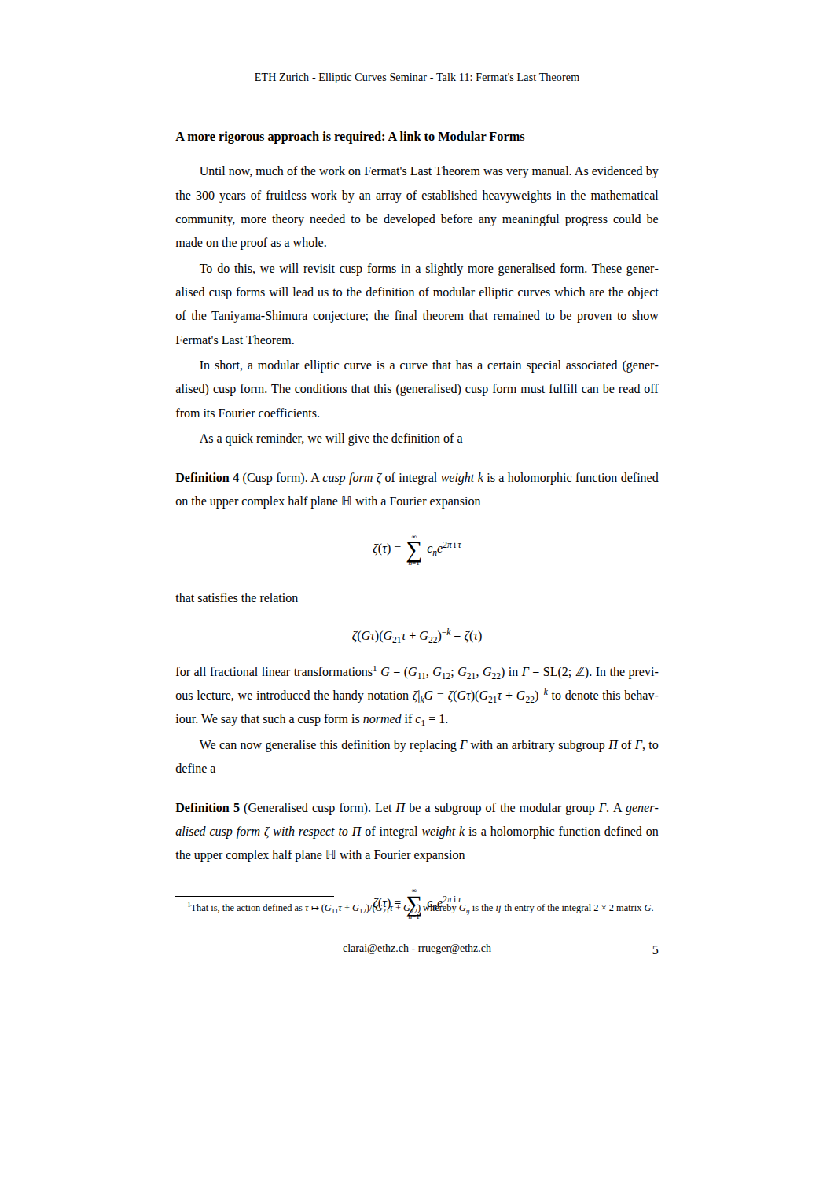ETH Zurich - Elliptic Curves Seminar - Talk 11: Fermat's Last Theorem
A more rigorous approach is required: A link to Modular Forms
Until now, much of the work on Fermat's Last Theorem was very manual. As evidenced by the 300 years of fruitless work by an array of established heavyweights in the mathematical community, more theory needed to be developed before any meaningful progress could be made on the proof as a whole.
To do this, we will revisit cusp forms in a slightly more generalised form. These generalised cusp forms will lead us to the definition of modular elliptic curves which are the object of the Taniyama-Shimura conjecture; the final theorem that remained to be proven to show Fermat's Last Theorem.
In short, a modular elliptic curve is a curve that has a certain special associated (generalised) cusp form. The conditions that this (generalised) cusp form must fulfill can be read off from its Fourier coefficients.
As a quick reminder, we will give the definition of a
Definition 4 (Cusp form). A cusp form ζ of integral weight k is a holomorphic function defined on the upper complex half plane ℍ with a Fourier expansion
ζ(τ) = ∞ ∑ n=1 cne2 π i τ
that satisfies the relation
ζ(Gτ)(G21τ + G22)−k = ζ(τ)
for all fractional linear transformations1 G = (G11, G12; G21, G22) in Γ = SL(2; ℤ). In the previous lecture, we introduced the handy notation ζ|kG = ζ(Gτ)(G21τ + G22)−k to denote this behaviour. We say that such a cusp form is normed if c1 = 1.
We can now generalise this definition by replacing Γ with an arbitrary subgroup Π of Γ, to define a
Definition 5 (Generalised cusp form). Let Π be a subgroup of the modular group Γ. A generalised cusp form ζ with respect to Π of integral weight k is a holomorphic function defined on the upper complex half plane ℍ with a Fourier expansion
ζ(τ) = ∞ ∑ n=1 cne2 π i τ
1That is, the action defined as τ ↦ (G11τ + G12)/(G21τ + G22) whereby Gij is the ij-th entry of the integral 2 × 2 matrix G.
clarai@ethz.ch - rrueger@ethz.ch 5